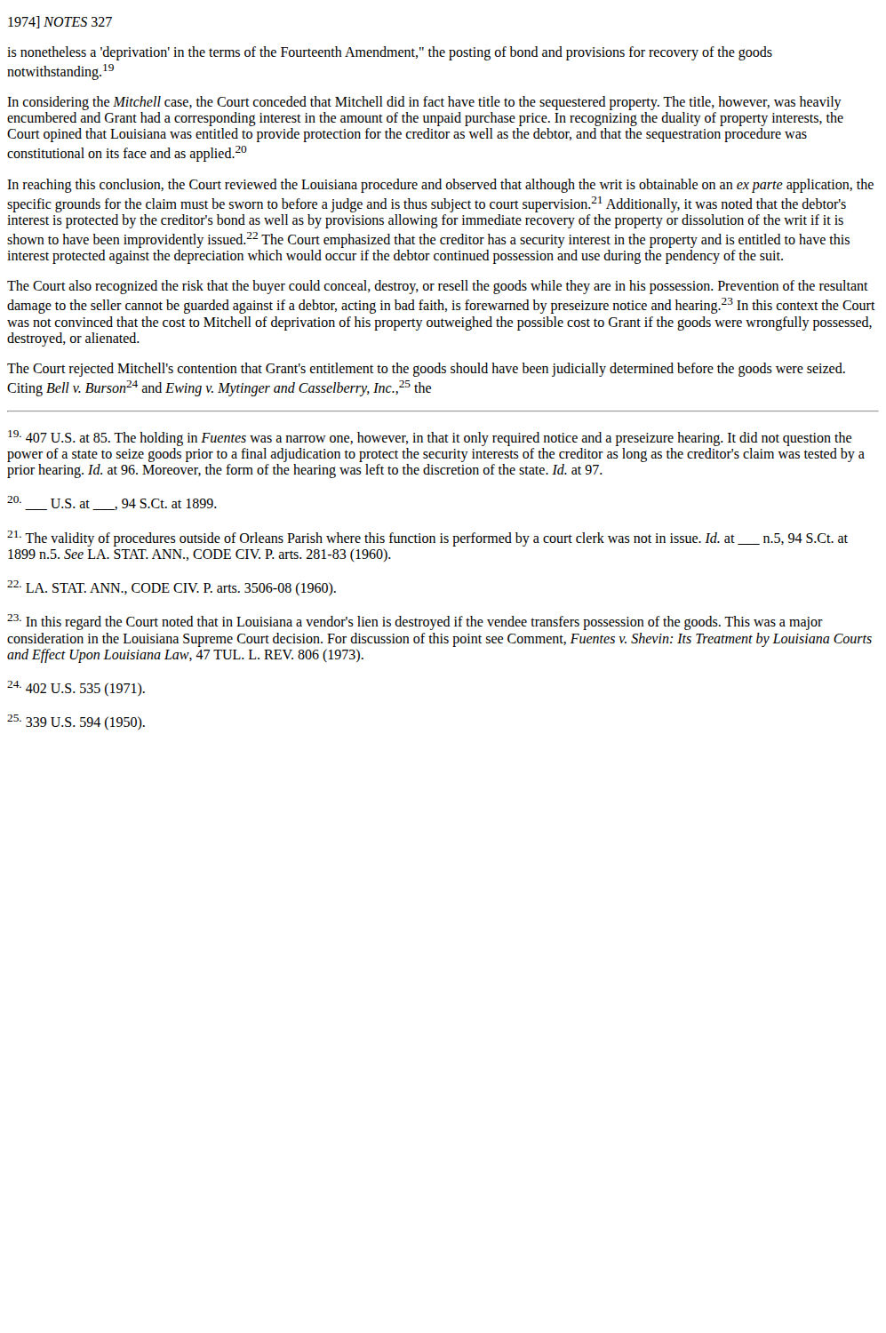1974] NOTES 327
is nonetheless a 'deprivation' in the terms of the Fourteenth Amendment," the posting of bond and provisions for recovery of the goods notwithstanding.19
In considering the Mitchell case, the Court conceded that Mitchell did in fact have title to the sequestered property. The title, however, was heavily encumbered and Grant had a corresponding interest in the amount of the unpaid purchase price. In recognizing the duality of property interests, the Court opined that Louisiana was entitled to provide protection for the creditor as well as the debtor, and that the sequestration procedure was constitutional on its face and as applied.20
In reaching this conclusion, the Court reviewed the Louisiana procedure and observed that although the writ is obtainable on an ex parte application, the specific grounds for the claim must be sworn to before a judge and is thus subject to court supervision.21 Additionally, it was noted that the debtor's interest is protected by the creditor's bond as well as by provisions allowing for immediate recovery of the property or dissolution of the writ if it is shown to have been improvidently issued.22 The Court emphasized that the creditor has a security interest in the property and is entitled to have this interest protected against the depreciation which would occur if the debtor continued possession and use during the pendency of the suit.
The Court also recognized the risk that the buyer could conceal, destroy, or resell the goods while they are in his possession. Prevention of the resultant damage to the seller cannot be guarded against if a debtor, acting in bad faith, is forewarned by preseizure notice and hearing.23 In this context the Court was not convinced that the cost to Mitchell of deprivation of his property outweighed the possible cost to Grant if the goods were wrongfully possessed, destroyed, or alienated.
The Court rejected Mitchell's contention that Grant's entitlement to the goods should have been judicially determined before the goods were seized. Citing Bell v. Burson24 and Ewing v. Mytinger and Casselberry, Inc.,25 the
19. 407 U.S. at 85. The holding in Fuentes was a narrow one, however, in that it only required notice and a preseizure hearing. It did not question the power of a state to seize goods prior to a final adjudication to protect the security interests of the creditor as long as the creditor's claim was tested by a prior hearing. Id. at 96. Moreover, the form of the hearing was left to the discretion of the state. Id. at 97.
20. ___ U.S. at ___, 94 S.Ct. at 1899.
21. The validity of procedures outside of Orleans Parish where this function is performed by a court clerk was not in issue. Id. at ___ n.5, 94 S.Ct. at 1899 n.5. See LA. STAT. ANN., CODE CIV. P. arts. 281-83 (1960).
22. LA. STAT. ANN., CODE CIV. P. arts. 3506-08 (1960).
23. In this regard the Court noted that in Louisiana a vendor's lien is destroyed if the vendee transfers possession of the goods. This was a major consideration in the Louisiana Supreme Court decision. For discussion of this point see Comment, Fuentes v. Shevin: Its Treatment by Louisiana Courts and Effect Upon Louisiana Law, 47 TUL. L. REV. 806 (1973).
24. 402 U.S. 535 (1971).
25. 339 U.S. 594 (1950).